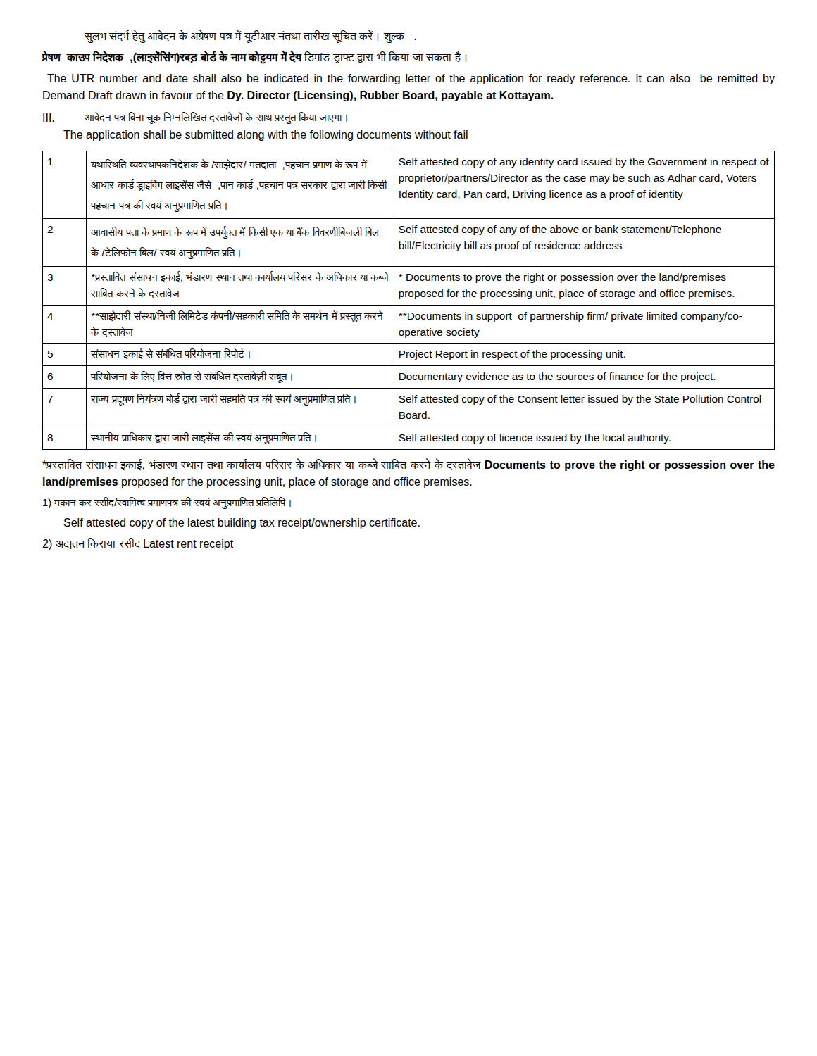सुलभ संदर्भ हेतु आवेदन के अग्रेषण पत्र में यूटीआर नंतथा तारीख सूचित करें। शुल्क .
प्रेषण काउप निदेशक ,(लाइसेंसिंग)रबड़ बोर्ड के नाम कोट्टयम में देय डिमांड ड्राफ्ट द्वारा भी किया जा सकता है।
The UTR number and date shall also be indicated in the forwarding letter of the application for ready reference. It can also be remitted by Demand Draft drawn in favour of the Dy. Director (Licensing), Rubber Board, payable at Kottayam.
III. आवेदन पत्र बिना चूक निम्नलिखित दस्तावेजों के साथ प्रस्तुत किया जाएगा।
The application shall be submitted along with the following documents without fail
| 1 | यथास्थिति व्यवस्थापकनिदेशक के /साझेदार/ मतदाता ,पहचान प्रमाण के रूप में आधार कार्ड ड्राइविंग लाइसेंस जैसे ,पान कार्ड ,पहचान पत्र सरकार द्वारा जारी किसी पहचान पत्र की स्वयं अनुप्रमाणित प्रति। | Self attested copy of any identity card issued by the Government in respect of proprietor/partners/Director as the case may be such as Adhar card, Voters Identity card, Pan card, Driving licence as a proof of identity |
| 2 | आवासीय पता के प्रमाण के रूप में उपर्युक्त में किसी एक या बैंक विवरणीबिजली बिल के /टेलिफोन बिल/ स्वयं अनुप्रमाणित प्रति। | Self attested copy of any of the above or bank statement/Telephone bill/Electricity bill as proof of residence address |
| 3 | *प्रस्तावित संसाधन इकाई, भंडारण स्थान तथा कार्यालय परिसर के अधिकार या कब्जे साबित करने के दस्तावेज | * Documents to prove the right or possession over the land/premises proposed for the processing unit, place of storage and office premises. |
| 4 | **साझेदारी संस्था/निजी लिमिटेड कंपनी/सहकारी समिति के समर्थन में प्रस्तुत करने के दस्तावेज | **Documents in support of partnership firm/ private limited company/co-operative society |
| 5 | संसाधन इकाई से संबंधित परियोजना रिपोर्ट। | Project Report in respect of the processing unit. |
| 6 | परियोजना के लिए वित्त स्रोत से संबंधित दस्तावेज़ी सबूत। | Documentary evidence as to the sources of finance for the project. |
| 7 | राज्य प्रदूषण नियंत्रण बोर्ड द्वारा जारी सहमति पत्र की स्वयं अनुप्रमाणित प्रति। | Self attested copy of the Consent letter issued by the State Pollution Control Board. |
| 8 | स्थानीय प्राधिकार द्वारा जारी लाइसेंस की स्वयं अनुप्रमाणित प्रति। | Self attested copy of licence issued by the local authority. |
*प्रस्तावित संसाधन इकाई, भंडारण स्थान तथा कार्यालय परिसर के अधिकार या कब्जे साबित करने के दस्तावेज Documents to prove the right or possession over the land/premises proposed for the processing unit, place of storage and office premises.
1) मकान कर रसीद/स्वामित्व प्रमाणपत्र की स्वयं अनुप्रमाणित प्रतिलिपि।
Self attested copy of the latest building tax receipt/ownership certificate.
2) अद्यतन किराया रसीद Latest rent receipt